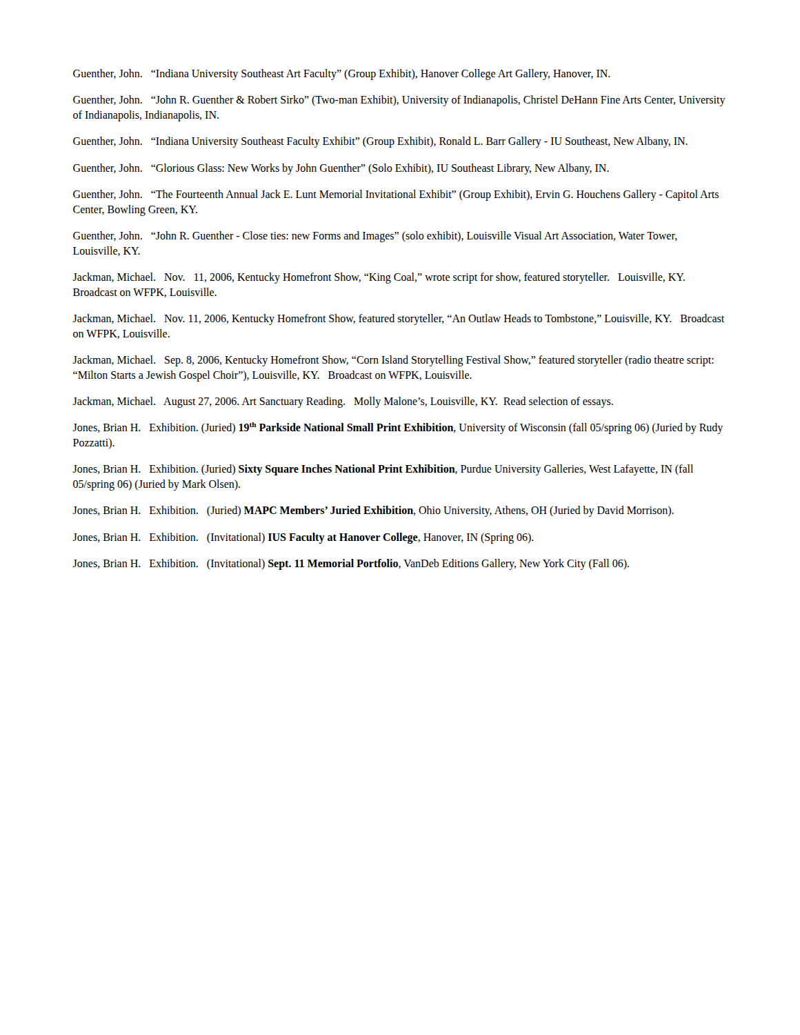Guenther, John. “Indiana University Southeast Art Faculty” (Group Exhibit), Hanover College Art Gallery, Hanover, IN.
Guenther, John. “John R. Guenther & Robert Sirko” (Two-man Exhibit), University of Indianapolis, Christel DeHann Fine Arts Center, University of Indianapolis, Indianapolis, IN.
Guenther, John. “Indiana University Southeast Faculty Exhibit” (Group Exhibit), Ronald L. Barr Gallery - IU Southeast, New Albany, IN.
Guenther, John. “Glorious Glass: New Works by John Guenther” (Solo Exhibit), IU Southeast Library, New Albany, IN.
Guenther, John. “The Fourteenth Annual Jack E. Lunt Memorial Invitational Exhibit” (Group Exhibit), Ervin G. Houchens Gallery - Capitol Arts Center, Bowling Green, KY.
Guenther, John. “John R. Guenther - Close ties: new Forms and Images” (solo exhibit), Louisville Visual Art Association, Water Tower, Louisville, KY.
Jackman, Michael. Nov. 11, 2006, Kentucky Homefront Show, “King Coal,” wrote script for show, featured storyteller. Louisville, KY. Broadcast on WFPK, Louisville.
Jackman, Michael. Nov. 11, 2006, Kentucky Homefront Show, featured storyteller, “An Outlaw Heads to Tombstone,” Louisville, KY. Broadcast on WFPK, Louisville.
Jackman, Michael. Sep. 8, 2006, Kentucky Homefront Show, “Corn Island Storytelling Festival Show,” featured storyteller (radio theatre script: “Milton Starts a Jewish Gospel Choir”), Louisville, KY. Broadcast on WFPK, Louisville.
Jackman, Michael. August 27, 2006. Art Sanctuary Reading. Molly Malone’s, Louisville, KY. Read selection of essays.
Jones, Brian H. Exhibition. (Juried) 19th Parkside National Small Print Exhibition, University of Wisconsin (fall 05/spring 06) (Juried by Rudy Pozzatti).
Jones, Brian H. Exhibition. (Juried) Sixty Square Inches National Print Exhibition, Purdue University Galleries, West Lafayette, IN (fall 05/spring 06) (Juried by Mark Olsen).
Jones, Brian H. Exhibition. (Juried) MAPC Members’ Juried Exhibition, Ohio University, Athens, OH (Juried by David Morrison).
Jones, Brian H. Exhibition. (Invitational) IUS Faculty at Hanover College, Hanover, IN (Spring 06).
Jones, Brian H. Exhibition. (Invitational) Sept. 11 Memorial Portfolio, VanDeb Editions Gallery, New York City (Fall 06).